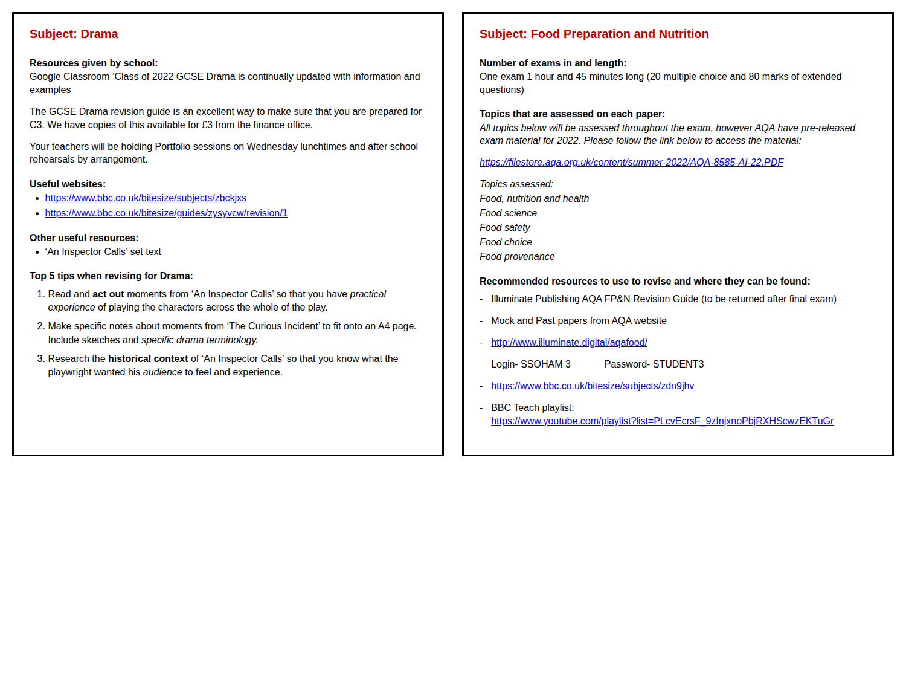Subject: Drama
Resources given by school:
Google Classroom ‘Class of 2022 GCSE Drama is continually updated with information and examples
The GCSE Drama revision guide is an excellent way to make sure that you are prepared for C3. We have copies of this available for £3 from the finance office.
Your teachers will be holding Portfolio sessions on Wednesday lunchtimes and after school rehearsals by arrangement.
Useful websites:
https://www.bbc.co.uk/bitesize/subjects/zbckjxs
https://www.bbc.co.uk/bitesize/guides/zysyvcw/revision/1
Other useful resources:
‘An Inspector Calls’ set text
Top 5 tips when revising for Drama:
Read and act out moments from ‘An Inspector Calls’ so that you have practical experience of playing the characters across the whole of the play.
Make specific notes about moments from ‘The Curious Incident’ to fit onto an A4 page. Include sketches and specific drama terminology.
Research the historical context of ‘An Inspector Calls’ so that you know what the playwright wanted his audience to feel and experience.
Subject: Food Preparation and Nutrition
Number of exams in and length:
One exam 1 hour and 45 minutes long (20 multiple choice and 80 marks of extended questions)
Topics that are assessed on each paper:
All topics below will be assessed throughout the exam, however AQA have pre-released exam material for 2022. Please follow the link below to access the material:
https://filestore.aqa.org.uk/content/summer-2022/AQA-8585-AI-22.PDF
Topics assessed:
Food, nutrition and health
Food science
Food safety
Food choice
Food provenance
Recommended resources to use to revise and where they can be found:
Illuminate Publishing AQA FP&N Revision Guide (to be returned after final exam)
Mock and Past papers from AQA website
http://www.illuminate.digital/aqafood/
Login- SSOHAM 3Password- STUDENT3
https://www.bbc.co.uk/bitesize/subjects/zdn9jhv
BBC Teach playlist:
https://www.youtube.com/playlist?list=PLcvEcrsF_9zInjxnoPbjRXHScwzEKTuGr